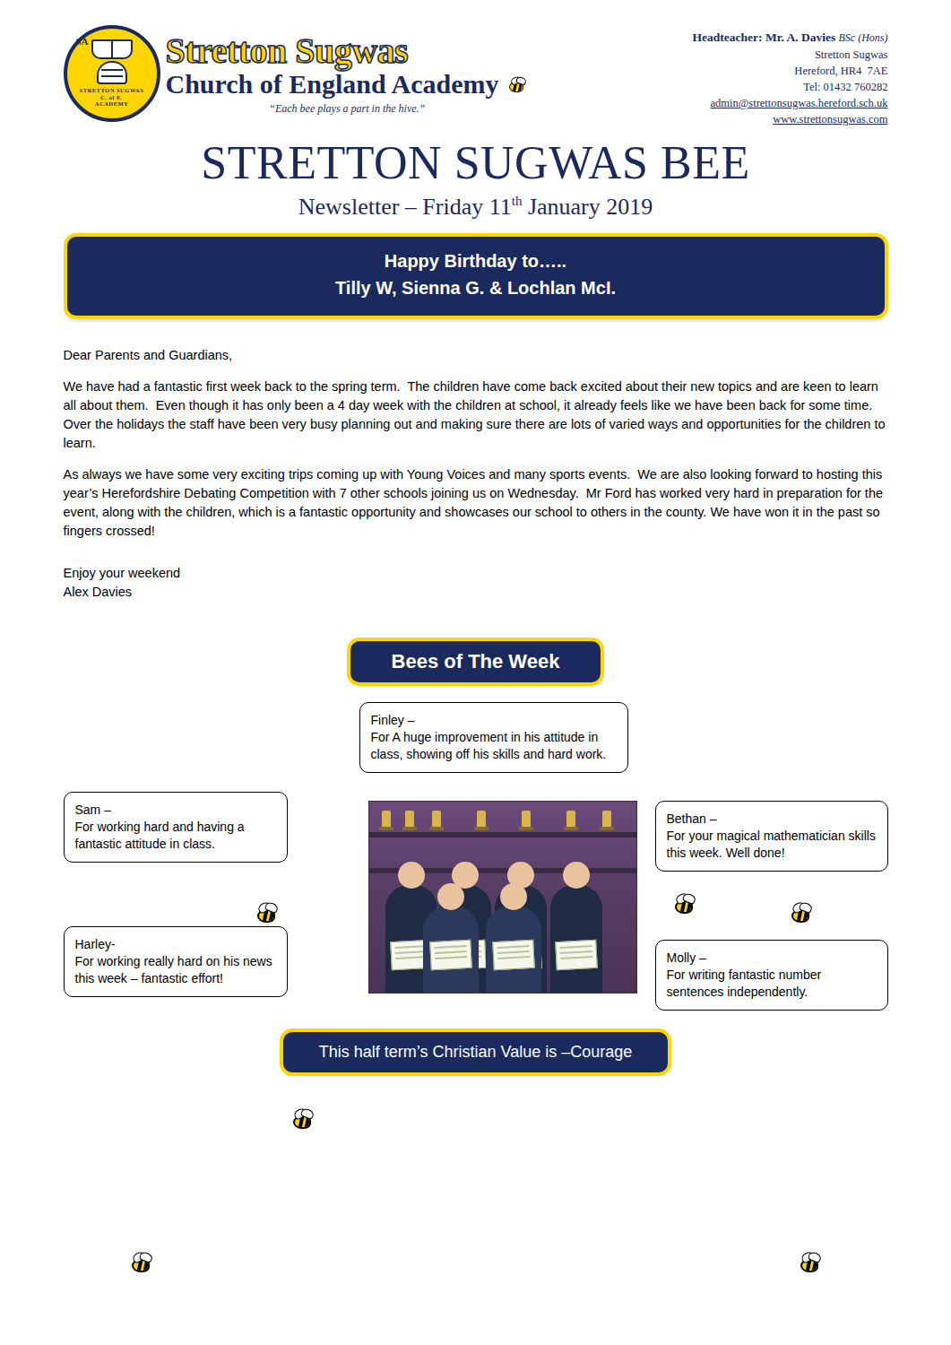SA
STRETTON SUGWAS
C. of E.
ACADEMY
Stretton Sugwas
Church of England Academy
“Each bee plays a part in the hive.”
Headteacher: Mr. A. Davies BSc (Hons)
Stretton Sugwas
Hereford, HR4 7AE
Tel: 01432 760282
admin@strettonsugwas.hereford.sch.uk
www.strettonsugwas.com
STRETTON SUGWAS BEE
Newsletter – Friday 11th January 2019
Happy Birthday to…..
Tilly W, Sienna G. & Lochlan McI.
Dear Parents and Guardians,
We have had a fantastic first week back to the spring term. The children have come back excited about their new topics and are keen to learn all about them. Even though it has only been a 4 day week with the children at school, it already feels like we have been back for some time. Over the holidays the staff have been very busy planning out and making sure there are lots of varied ways and opportunities for the children to learn.
As always we have some very exciting trips coming up with Young Voices and many sports events. We are also looking forward to hosting this year’s Herefordshire Debating Competition with 7 other schools joining us on Wednesday. Mr Ford has worked very hard in preparation for the event, along with the children, which is a fantastic opportunity and showcases our school to others in the county. We have won it in the past so fingers crossed!
Enjoy your weekend
Alex Davies
Bees of The Week
Finley – For A huge improvement in his attitude in class, showing off his skills and hard work.
Sam – For working hard and having a fantastic attitude in class.
Bethan – For your magical mathematician skills this week. Well done!
Harley- For working really hard on his news this week – fantastic effort!
Molly – For writing fantastic number sentences independently.
This half term’s Christian Value is –Courage